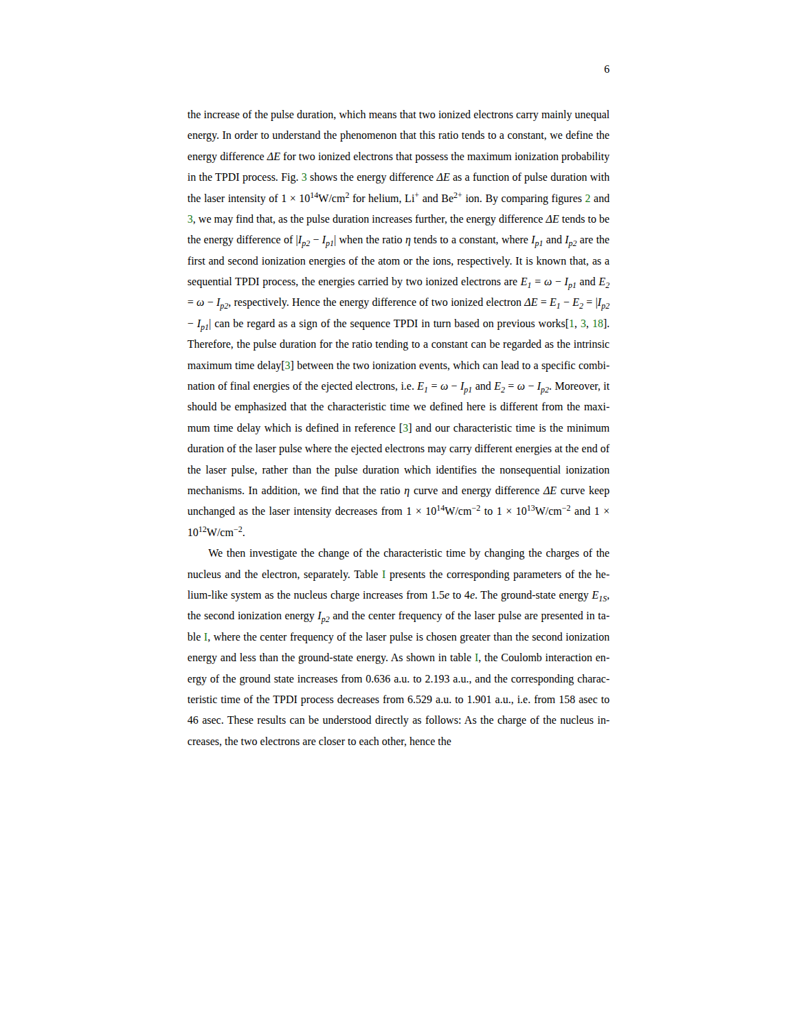6
the increase of the pulse duration, which means that two ionized electrons carry mainly unequal energy. In order to understand the phenomenon that this ratio tends to a constant, we define the energy difference ΔE for two ionized electrons that possess the maximum ionization probability in the TPDI process. Fig. 3 shows the energy difference ΔE as a function of pulse duration with the laser intensity of 1 × 1014W/cm2 for helium, Li+ and Be2+ ion. By comparing figures 2 and 3, we may find that, as the pulse duration increases further, the energy difference ΔE tends to be the energy difference of |Ip2 − Ip1| when the ratio η tends to a constant, where Ip1 and Ip2 are the first and second ionization energies of the atom or the ions, respectively. It is known that, as a sequential TPDI process, the energies carried by two ionized electrons are E1 = ω − Ip1 and E2 = ω − Ip2, respectively. Hence the energy difference of two ionized electron ΔE = E1 − E2 = |Ip2 − Ip1| can be regard as a sign of the sequence TPDI in turn based on previous works[1, 3, 18]. Therefore, the pulse duration for the ratio tending to a constant can be regarded as the intrinsic maximum time delay[3] between the two ionization events, which can lead to a specific combination of final energies of the ejected electrons, i.e. E1 = ω − Ip1 and E2 = ω − Ip2. Moreover, it should be emphasized that the characteristic time we defined here is different from the maximum time delay which is defined in reference [3] and our characteristic time is the minimum duration of the laser pulse where the ejected electrons may carry different energies at the end of the laser pulse, rather than the pulse duration which identifies the nonsequential ionization mechanisms. In addition, we find that the ratio η curve and energy difference ΔE curve keep unchanged as the laser intensity decreases from 1 × 1014W/cm−2 to 1 × 1013W/cm−2 and 1 × 1012W/cm−2.
We then investigate the change of the characteristic time by changing the charges of the nucleus and the electron, separately. Table I presents the corresponding parameters of the helium-like system as the nucleus charge increases from 1.5e to 4e. The ground-state energy E1S, the second ionization energy Ip2 and the center frequency of the laser pulse are presented in table I, where the center frequency of the laser pulse is chosen greater than the second ionization energy and less than the ground-state energy. As shown in table I, the Coulomb interaction energy of the ground state increases from 0.636 a.u. to 2.193 a.u., and the corresponding characteristic time of the TPDI process decreases from 6.529 a.u. to 1.901 a.u., i.e. from 158 asec to 46 asec. These results can be understood directly as follows: As the charge of the nucleus increases, the two electrons are closer to each other, hence the